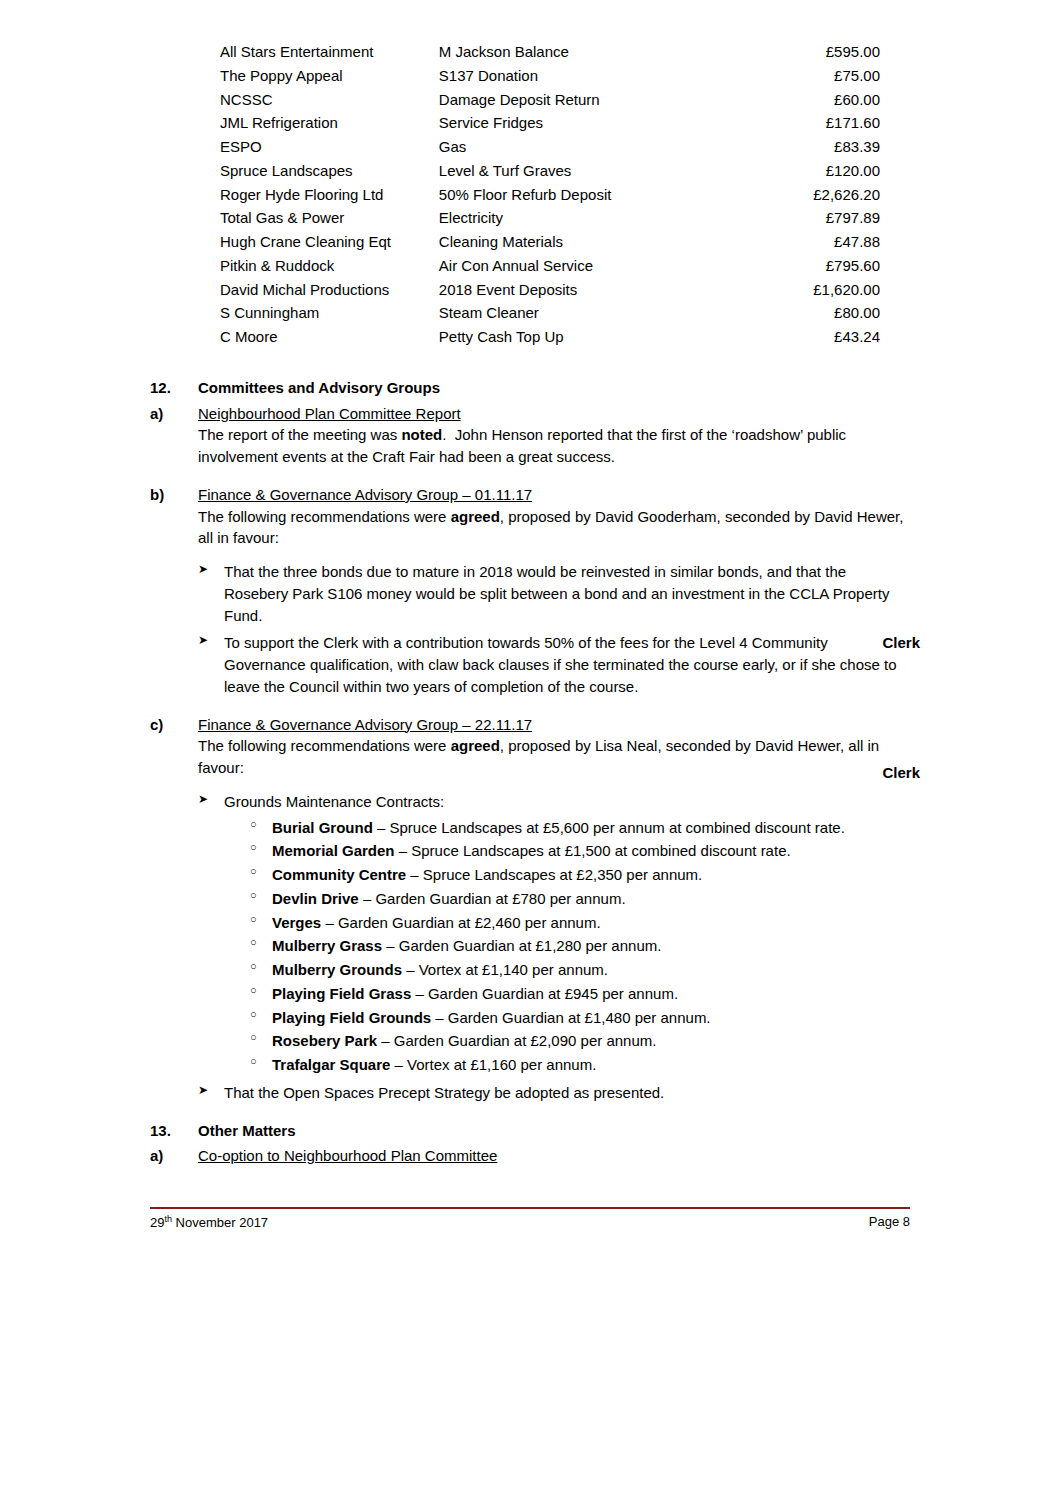| All Stars Entertainment | M Jackson Balance | £595.00 |
| The Poppy Appeal | S137 Donation | £75.00 |
| NCSSC | Damage Deposit Return | £60.00 |
| JML Refrigeration | Service Fridges | £171.60 |
| ESPO | Gas | £83.39 |
| Spruce Landscapes | Level & Turf Graves | £120.00 |
| Roger Hyde Flooring Ltd | 50% Floor Refurb Deposit | £2,626.20 |
| Total Gas & Power | Electricity | £797.89 |
| Hugh Crane Cleaning Eqt | Cleaning Materials | £47.88 |
| Pitkin & Ruddock | Air Con Annual Service | £795.60 |
| David Michal Productions | 2018 Event Deposits | £1,620.00 |
| S Cunningham | Steam Cleaner | £80.00 |
| C Moore | Petty Cash Top Up | £43.24 |
12.
Committees and Advisory Groups
a)
Neighbourhood Plan Committee Report
The report of the meeting was noted. John Henson reported that the first of the ‘roadshow’ public involvement events at the Craft Fair had been a great success.
b)
Finance & Governance Advisory Group – 01.11.17
The following recommendations were agreed, proposed by David Gooderham, seconded by David Hewer, all in favour:
That the three bonds due to mature in 2018 would be reinvested in similar bonds, and that the Rosebery Park S106 money would be split between a bond and an investment in the CCLA Property Fund.
To support the Clerk with a contribution towards 50% of the fees for the Level 4 Community Governance qualification, with claw back clauses if she terminated the course early, or if she chose to leave the Council within two years of completion of the course.
Clerk
c)
Finance & Governance Advisory Group – 22.11.17
The following recommendations were agreed, proposed by Lisa Neal, seconded by David Hewer, all in favour:
Grounds Maintenance Contracts:
Burial Ground – Spruce Landscapes at £5,600 per annum at combined discount rate.
Memorial Garden – Spruce Landscapes at £1,500 at combined discount rate.
Community Centre – Spruce Landscapes at £2,350 per annum.
Devlin Drive – Garden Guardian at £780 per annum.
Verges – Garden Guardian at £2,460 per annum.
Mulberry Grass – Garden Guardian at £1,280 per annum.
Mulberry Grounds – Vortex at £1,140 per annum.
Playing Field Grass – Garden Guardian at £945 per annum.
Playing Field Grounds – Garden Guardian at £1,480 per annum.
Rosebery Park – Garden Guardian at £2,090 per annum.
Trafalgar Square – Vortex at £1,160 per annum.
That the Open Spaces Precept Strategy be adopted as presented.
Clerk
13.
Other Matters
a)
Co-option to Neighbourhood Plan Committee
29th November 2017
Page 8